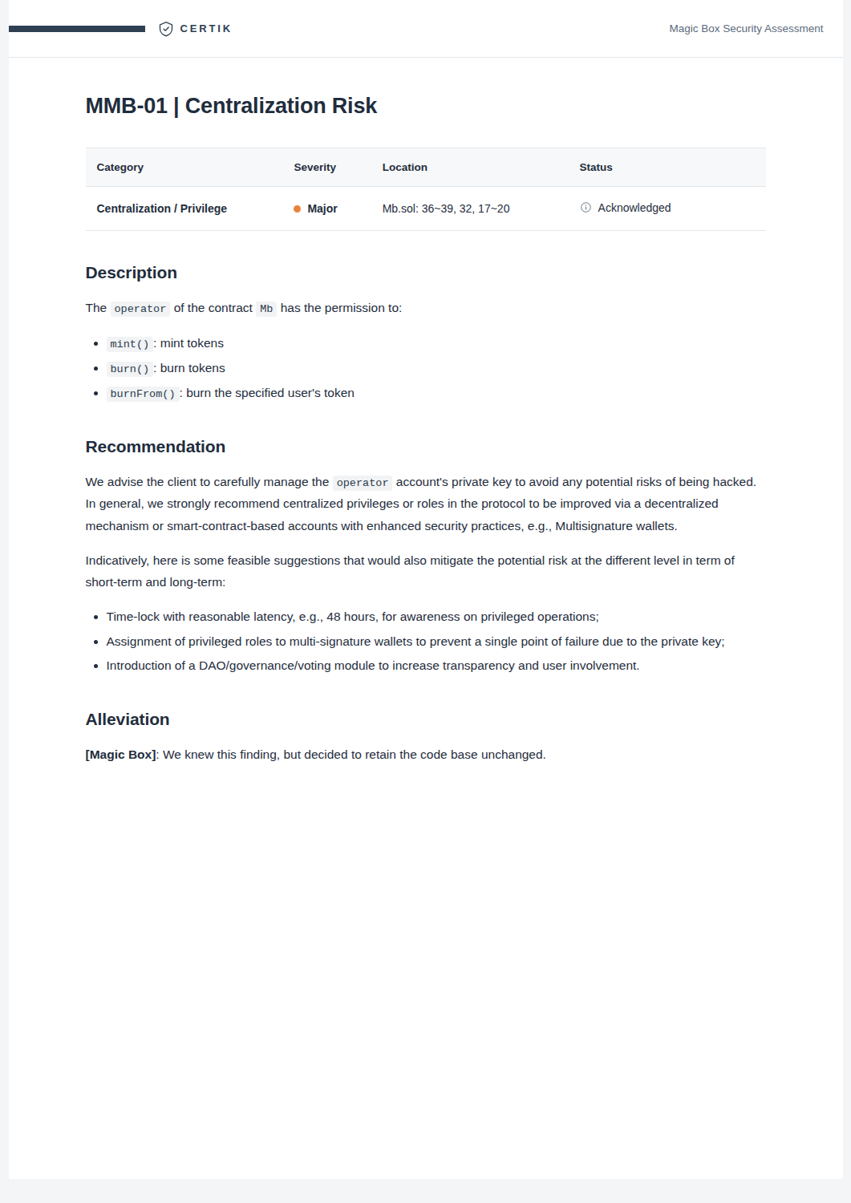CERTIK
Magic Box Security Assessment
MMB-01 | Centralization Risk
| Category | Severity | Location | Status |
| --- | --- | --- | --- |
| Centralization / Privilege | Major | Mb.sol: 36~39, 32, 17~20 | Acknowledged |
Description
The operator of the contract Mb has the permission to:
mint(): mint tokens
burn(): burn tokens
burnFrom(): burn the specified user's token
Recommendation
We advise the client to carefully manage the operator account's private key to avoid any potential risks of being hacked. In general, we strongly recommend centralized privileges or roles in the protocol to be improved via a decentralized mechanism or smart-contract-based accounts with enhanced security practices, e.g., Multisignature wallets.
Indicatively, here is some feasible suggestions that would also mitigate the potential risk at the different level in term of short-term and long-term:
Time-lock with reasonable latency, e.g., 48 hours, for awareness on privileged operations;
Assignment of privileged roles to multi-signature wallets to prevent a single point of failure due to the private key;
Introduction of a DAO/governance/voting module to increase transparency and user involvement.
Alleviation
[Magic Box]: We knew this finding, but decided to retain the code base unchanged.